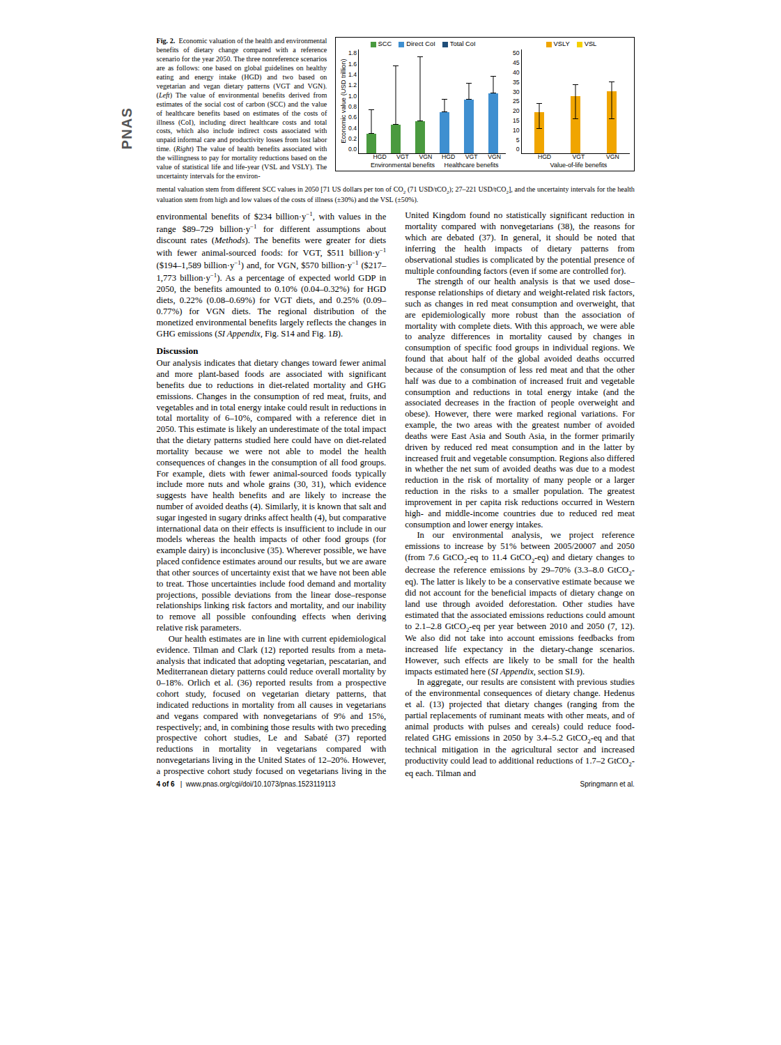PNAS
Fig. 2. Economic valuation of the health and environmental benefits of dietary change compared with a reference scenario for the year 2050. The three nonreference scenarios are as follows: one based on global guidelines on healthy eating and energy intake (HGD) and two based on vegetarian and vegan dietary patterns (VGT and VGN). (Left) The value of environmental benefits derived from estimates of the social cost of carbon (SCC) and the value of healthcare benefits based on estimates of the costs of illness (CoI), including direct healthcare costs and total costs, which also include indirect costs associated with unpaid informal care and productivity losses from lost labor time. (Right) The value of health benefits associated with the willingness to pay for mortality reductions based on the value of statistical life and life-year (VSL and VSLY). The uncertainty intervals for the environ-
SCC Direct CoI Total CoI
Economic value (USD trillion)
1.8
1.6
1.4
1.2
1.0
0.8
0.6
0.4
0.2
0.0
HGD
VGT
VGN
HGD
VGT
VGN
Environmental benefits
Healthcare benefits
VSLY VSL
50
45
40
35
30
25
20
15
10
5
0
HGD
VGT
VGN
Value-of-life benefits
mental valuation stem from different SCC values in 2050 [71 US dollars per ton of CO2 (71 USD/tCO2); 27–221 USD/tCO2], and the uncertainty intervals for the health valuation stem from high and low values of the costs of illness (±30%) and the VSL (±50%).
environmental benefits of $234 billion·y−1, with values in the range $89–729 billion·y−1 for different assumptions about discount rates (Methods). The benefits were greater for diets with fewer animal-sourced foods: for VGT, $511 billion·y−1 ($194–1,589 billion·y−1) and, for VGN, $570 billion·y−1 ($217–1,773 billion·y−1). As a percentage of expected world GDP in 2050, the benefits amounted to 0.10% (0.04–0.32%) for HGD diets, 0.22% (0.08–0.69%) for VGT diets, and 0.25% (0.09–0.77%) for VGN diets. The regional distribution of the monetized environmental benefits largely reflects the changes in GHG emissions (SI Appendix, Fig. S14 and Fig. 1B).
Discussion
Our analysis indicates that dietary changes toward fewer animal and more plant-based foods are associated with significant benefits due to reductions in diet-related mortality and GHG emissions. Changes in the consumption of red meat, fruits, and vegetables and in total energy intake could result in reductions in total mortality of 6–10%, compared with a reference diet in 2050. This estimate is likely an underestimate of the total impact that the dietary patterns studied here could have on diet-related mortality because we were not able to model the health consequences of changes in the consumption of all food groups. For example, diets with fewer animal-sourced foods typically include more nuts and whole grains (30, 31), which evidence suggests have health benefits and are likely to increase the number of avoided deaths (4). Similarly, it is known that salt and sugar ingested in sugary drinks affect health (4), but comparative international data on their effects is insufficient to include in our models whereas the health impacts of other food groups (for example dairy) is inconclusive (35). Wherever possible, we have placed confidence estimates around our results, but we are aware that other sources of uncertainty exist that we have not been able to treat. Those uncertainties include food demand and mortality projections, possible deviations from the linear dose–response relationships linking risk factors and mortality, and our inability to remove all possible confounding effects when deriving relative risk parameters.
Our health estimates are in line with current epidemiological evidence. Tilman and Clark (12) reported results from a meta-analysis that indicated that adopting vegetarian, pescatarian, and Mediterranean dietary patterns could reduce overall mortality by 0–18%. Orlich et al. (36) reported results from a prospective cohort study, focused on vegetarian dietary patterns, that indicated reductions in mortality from all causes in vegetarians and vegans compared with nonvegetarians of 9% and 15%, respectively; and, in combining those results with two preceding prospective cohort studies, Le and Sabaté (37) reported reductions in mortality in vegetarians compared with nonvegetarians living in the United States of 12–20%. However, a prospective cohort study focused on vegetarians living in the United Kingdom found no statistically significant reduction in mortality compared with nonvegetarians (38), the reasons for which are debated (37). In general, it should be noted that inferring the health impacts of dietary patterns from observational studies is complicated by the potential presence of multiple confounding factors (even if some are controlled for).
The strength of our health analysis is that we used dose–response relationships of dietary and weight-related risk factors, such as changes in red meat consumption and overweight, that are epidemiologically more robust than the association of mortality with complete diets. With this approach, we were able to analyze differences in mortality caused by changes in consumption of specific food groups in individual regions. We found that about half of the global avoided deaths occurred because of the consumption of less red meat and that the other half was due to a combination of increased fruit and vegetable consumption and reductions in total energy intake (and the associated decreases in the fraction of people overweight and obese). However, there were marked regional variations. For example, the two areas with the greatest number of avoided deaths were East Asia and South Asia, in the former primarily driven by reduced red meat consumption and in the latter by increased fruit and vegetable consumption. Regions also differed in whether the net sum of avoided deaths was due to a modest reduction in the risk of mortality of many people or a larger reduction in the risks to a smaller population. The greatest improvement in per capita risk reductions occurred in Western high- and middle-income countries due to reduced red meat consumption and lower energy intakes.
In our environmental analysis, we project reference emissions to increase by 51% between 2005/20007 and 2050 (from 7.6 GtCO2-eq to 11.4 GtCO2-eq) and dietary changes to decrease the reference emissions by 29–70% (3.3–8.0 GtCO2-eq). The latter is likely to be a conservative estimate because we did not account for the beneficial impacts of dietary change on land use through avoided deforestation. Other studies have estimated that the associated emissions reductions could amount to 2.1–2.8 GtCO2-eq per year between 2010 and 2050 (7, 12). We also did not take into account emissions feedbacks from increased life expectancy in the dietary-change scenarios. However, such effects are likely to be small for the health impacts estimated here (SI Appendix, section SI.9).
In aggregate, our results are consistent with previous studies of the environmental consequences of dietary change. Hedenus et al. (13) projected that dietary changes (ranging from the partial replacements of ruminant meats with other meats, and of animal products with pulses and cereals) could reduce food-related GHG emissions in 2050 by 3.4–5.2 GtCO2-eq and that technical mitigation in the agricultural sector and increased productivity could lead to additional reductions of 1.7–2 GtCO2-eq each. Tilman and
4 of 6
| www.pnas.org/cgi/doi/10.1073/pnas.1523119113
Springmann et al.